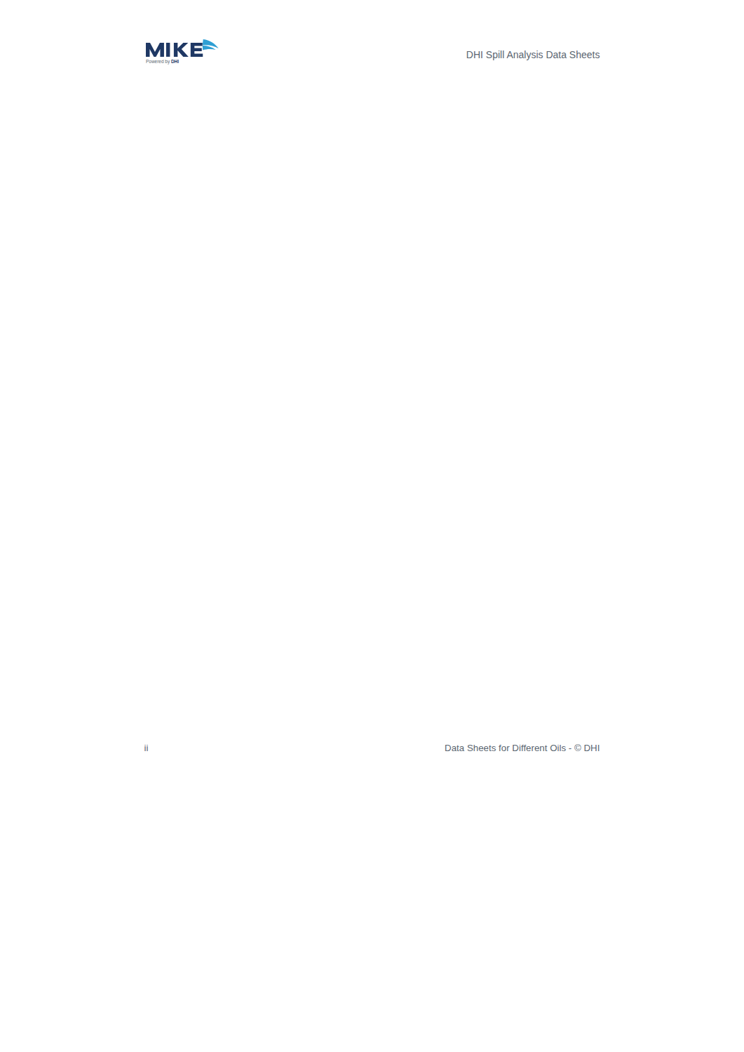Powered by DHI
DHI Spill Analysis Data Sheets
ii
Data Sheets for Different Oils - © DHI